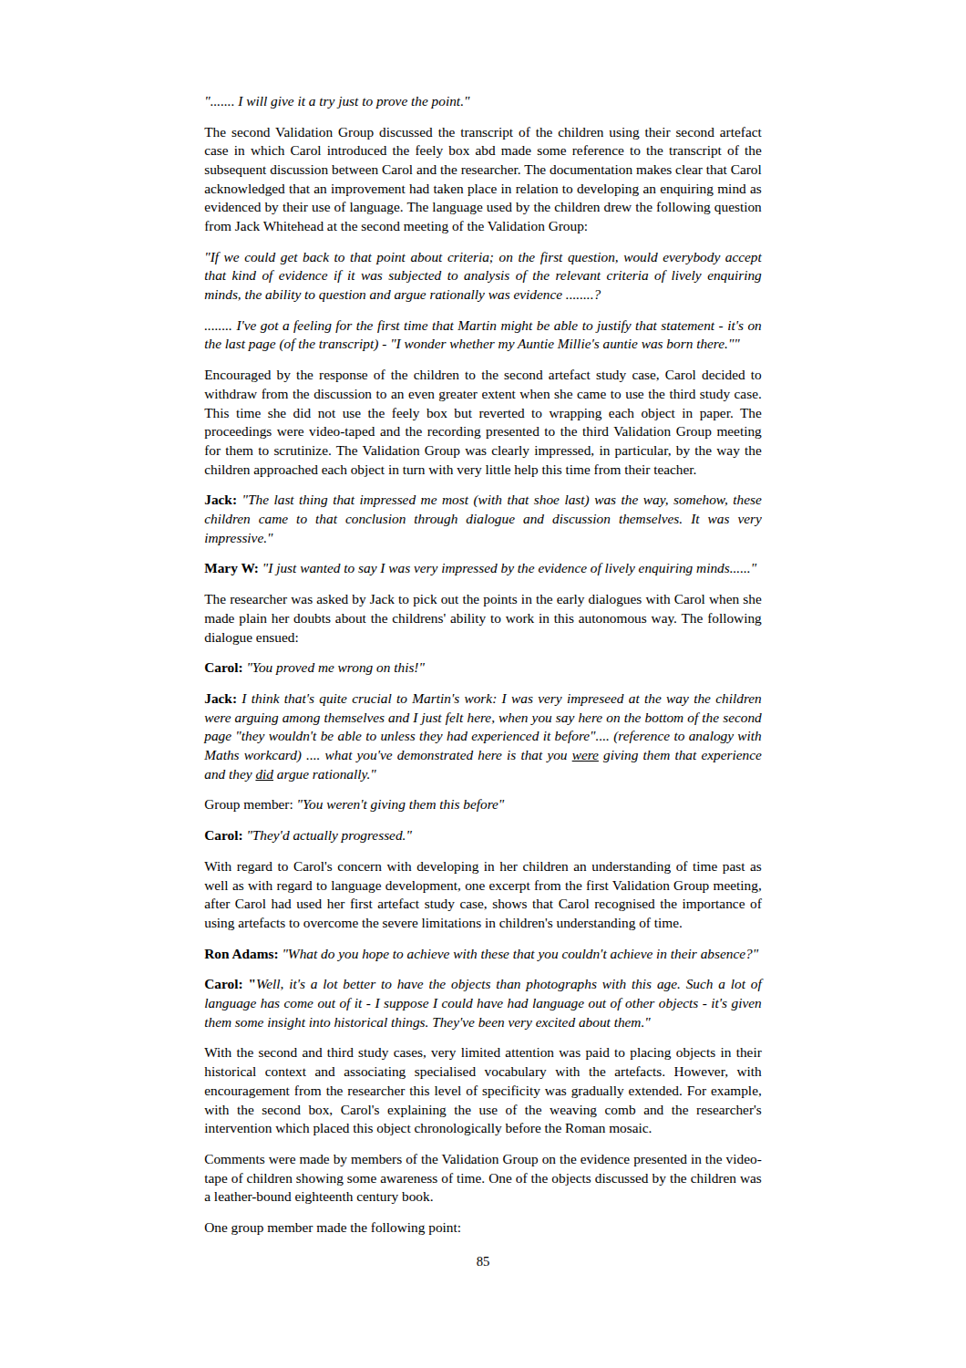"....... I will give it a try just to prove the point."
The second Validation Group discussed the transcript of the children using their second artefact case in which Carol introduced the feely box abd made some reference to the transcript of the subsequent discussion between Carol and the researcher. The documentation makes clear that Carol acknowledged that an improvement had taken place in relation to developing an enquiring mind as evidenced by their use of language. The language used by the children drew the following question from Jack Whitehead at the second meeting of the Validation Group:
"If we could get back to that point about criteria; on the first question, would everybody accept that kind of evidence if it was subjected to analysis of the relevant criteria of lively enquiring minds, the ability to question and argue rationally was evidence ........?
........ I've got a feeling for the first time that Martin might be able to justify that statement - it's on the last page (of the transcript) - "I wonder whether my Auntie Millie's auntie was born there.""
Encouraged by the response of the children to the second artefact study case, Carol decided to withdraw from the discussion to an even greater extent when she came to use the third study case. This time she did not use the feely box but reverted to wrapping each object in paper. The proceedings were video-taped and the recording presented to the third Validation Group meeting for them to scrutinize. The Validation Group was clearly impressed, in particular, by the way the children approached each object in turn with very little help this time from their teacher.
Jack: "The last thing that impressed me most (with that shoe last) was the way, somehow, these children came to that conclusion through dialogue and discussion themselves. It was very impressive."
Mary W: "I just wanted to say I was very impressed by the evidence of lively enquiring minds......"
The researcher was asked by Jack to pick out the points in the early dialogues with Carol when she made plain her doubts about the childrens' ability to work in this autonomous way. The following dialogue ensued:
Carol: "You proved me wrong on this!"
Jack: I think that's quite crucial to Martin's work: I was very impreseed at the way the children were arguing among themselves and I just felt here, when you say here on the bottom of the second page "they wouldn't be able to unless they had experienced it before".... (reference to analogy with Maths workcard) .... what you've demonstrated here is that you were giving them that experience and they did argue rationally."
Group member: "You weren't giving them this before"
Carol: "They'd actually progressed."
With regard to Carol's concern with developing in her children an understanding of time past as well as with regard to language development, one excerpt from the first Validation Group meeting, after Carol had used her first artefact study case, shows that Carol recognised the importance of using artefacts to overcome the severe limitations in children's understanding of time.
Ron Adams: "What do you hope to achieve with these that you couldn't achieve in their absence?"
Carol: "Well, it's a lot better to have the objects than photographs with this age. Such a lot of language has come out of it - I suppose I could have had language out of other objects - it's given them some insight into historical things. They've been very excited about them."
With the second and third study cases, very limited attention was paid to placing objects in their historical context and associating specialised vocabulary with the artefacts. However, with encouragement from the researcher this level of specificity was gradually extended. For example, with the second box, Carol's explaining the use of the weaving comb and the researcher's intervention which placed this object chronologically before the Roman mosaic.
Comments were made by members of the Validation Group on the evidence presented in the video-tape of children showing some awareness of time. One of the objects discussed by the children was a leather-bound eighteenth century book.
One group member made the following point:
85